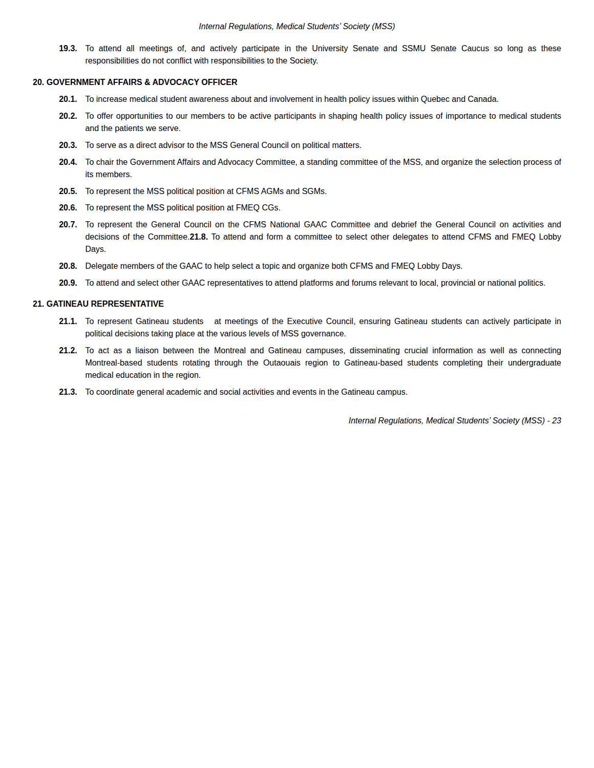Internal Regulations, Medical Students’ Society (MSS)
19.3. To attend all meetings of, and actively participate in the University Senate and SSMU Senate Caucus so long as these responsibilities do not conflict with responsibilities to the Society.
20. GOVERNMENT AFFAIRS & ADVOCACY OFFICER
20.1. To increase medical student awareness about and involvement in health policy issues within Quebec and Canada.
20.2. To offer opportunities to our members to be active participants in shaping health policy issues of importance to medical students and the patients we serve.
20.3. To serve as a direct advisor to the MSS General Council on political matters.
20.4. To chair the Government Affairs and Advocacy Committee, a standing committee of the MSS, and organize the selection process of its members.
20.5. To represent the MSS political position at CFMS AGMs and SGMs.
20.6. To represent the MSS political position at FMEQ CGs.
20.7. To represent the General Council on the CFMS National GAAC Committee and debrief the General Council on activities and decisions of the Committee.21.8. To attend and form a committee to select other delegates to attend CFMS and FMEQ Lobby Days.
20.8. Delegate members of the GAAC to help select a topic and organize both CFMS and FMEQ Lobby Days.
20.9. To attend and select other GAAC representatives to attend platforms and forums relevant to local, provincial or national politics.
21. GATINEAU REPRESENTATIVE
21.1. To represent Gatineau students at meetings of the Executive Council, ensuring Gatineau students can actively participate in political decisions taking place at the various levels of MSS governance.
21.2. To act as a liaison between the Montreal and Gatineau campuses, disseminating crucial information as well as connecting Montreal-based students rotating through the Outaouais region to Gatineau-based students completing their undergraduate medical education in the region.
21.3. To coordinate general academic and social activities and events in the Gatineau campus.
Internal Regulations, Medical Students’ Society (MSS) - 23